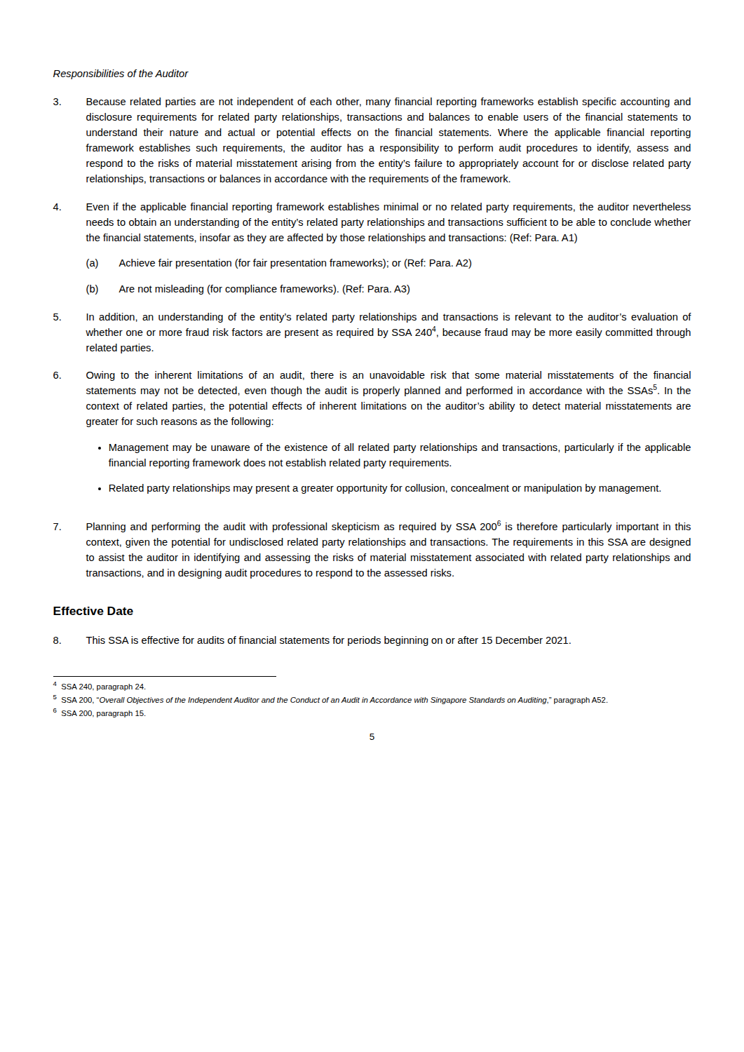Responsibilities of the Auditor
3.
Because related parties are not independent of each other, many financial reporting frameworks establish specific accounting and disclosure requirements for related party relationships, transactions and balances to enable users of the financial statements to understand their nature and actual or potential effects on the financial statements. Where the applicable financial reporting framework establishes such requirements, the auditor has a responsibility to perform audit procedures to identify, assess and respond to the risks of material misstatement arising from the entity’s failure to appropriately account for or disclose related party relationships, transactions or balances in accordance with the requirements of the framework.
4.
Even if the applicable financial reporting framework establishes minimal or no related party requirements, the auditor nevertheless needs to obtain an understanding of the entity’s related party relationships and transactions sufficient to be able to conclude whether the financial statements, insofar as they are affected by those relationships and transactions: (Ref: Para. A1)
(a)
Achieve fair presentation (for fair presentation frameworks); or (Ref: Para. A2)
(b)
Are not misleading (for compliance frameworks). (Ref: Para. A3)
5.
In addition, an understanding of the entity’s related party relationships and transactions is relevant to the auditor’s evaluation of whether one or more fraud risk factors are present as required by SSA 2404, because fraud may be more easily committed through related parties.
6.
Owing to the inherent limitations of an audit, there is an unavoidable risk that some material misstatements of the financial statements may not be detected, even though the audit is properly planned and performed in accordance with the SSAs5. In the context of related parties, the potential effects of inherent limitations on the auditor’s ability to detect material misstatements are greater for such reasons as the following:
Management may be unaware of the existence of all related party relationships and transactions, particularly if the applicable financial reporting framework does not establish related party requirements.
Related party relationships may present a greater opportunity for collusion, concealment or manipulation by management.
7.
Planning and performing the audit with professional skepticism as required by SSA 2006 is therefore particularly important in this context, given the potential for undisclosed related party relationships and transactions. The requirements in this SSA are designed to assist the auditor in identifying and assessing the risks of material misstatement associated with related party relationships and transactions, and in designing audit procedures to respond to the assessed risks.
Effective Date
8.
This SSA is effective for audits of financial statements for periods beginning on or after 15 December 2021.
4 SSA 240, paragraph 24.
5 SSA 200, “Overall Objectives of the Independent Auditor and the Conduct of an Audit in Accordance with Singapore Standards on Auditing,” paragraph A52.
6 SSA 200, paragraph 15.
5